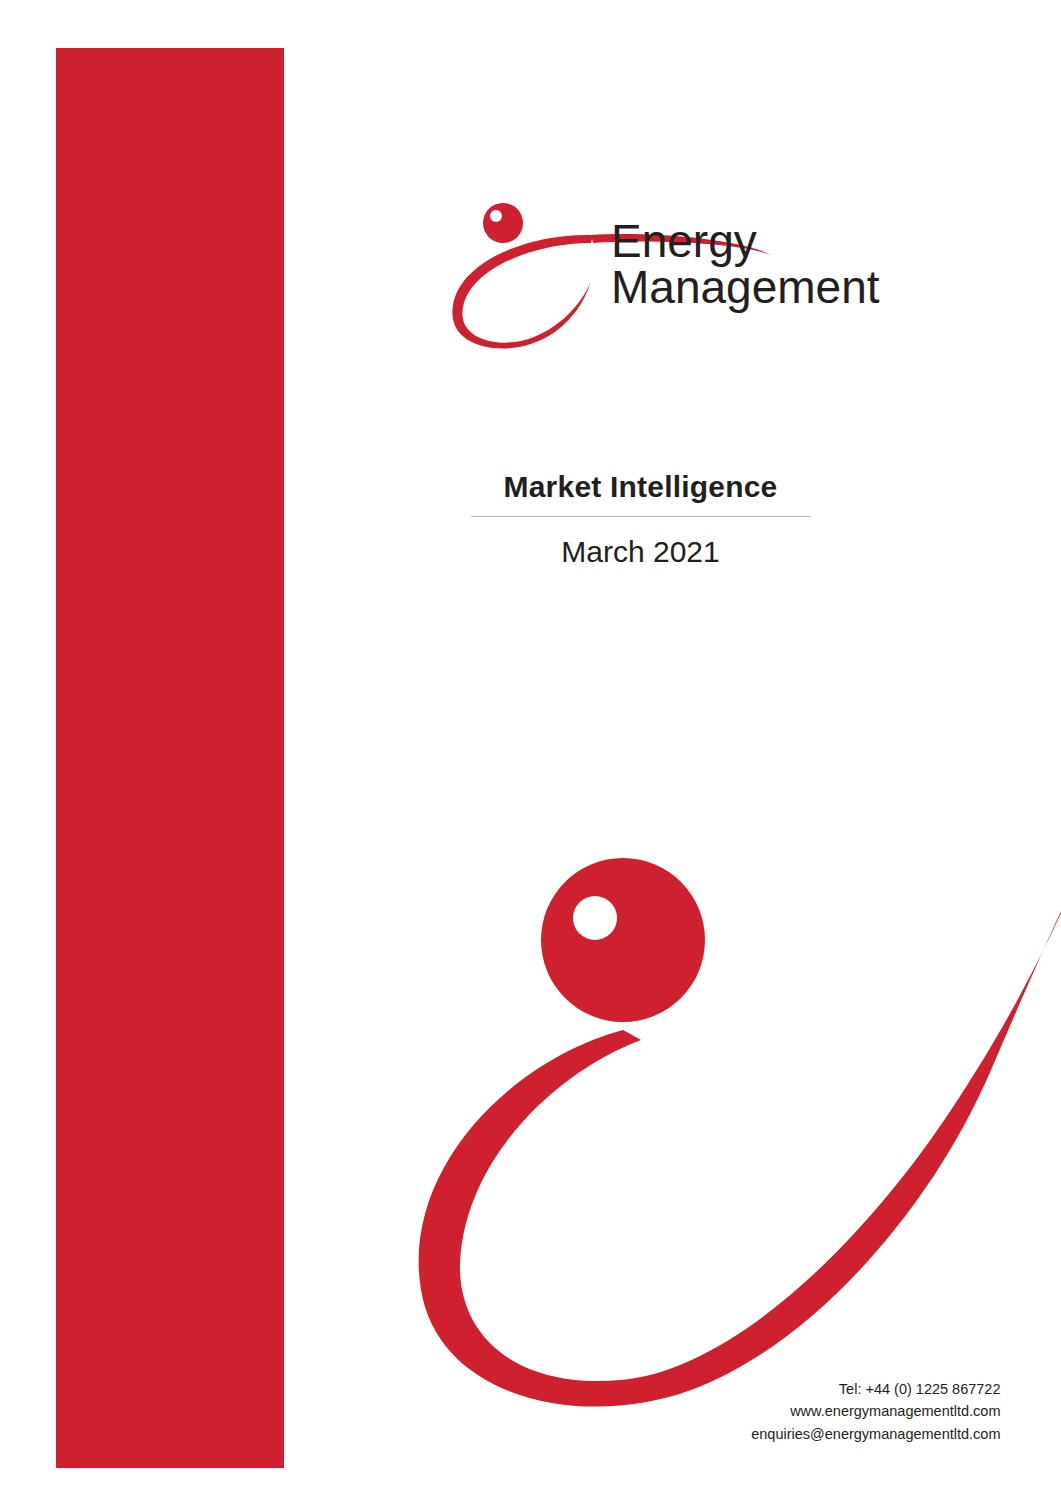Energy Management
Market Intelligence March 2021
Tel: +44 (0) 1225 867722
www.energymanagementltd.com
enquiries@energymanagementltd.com